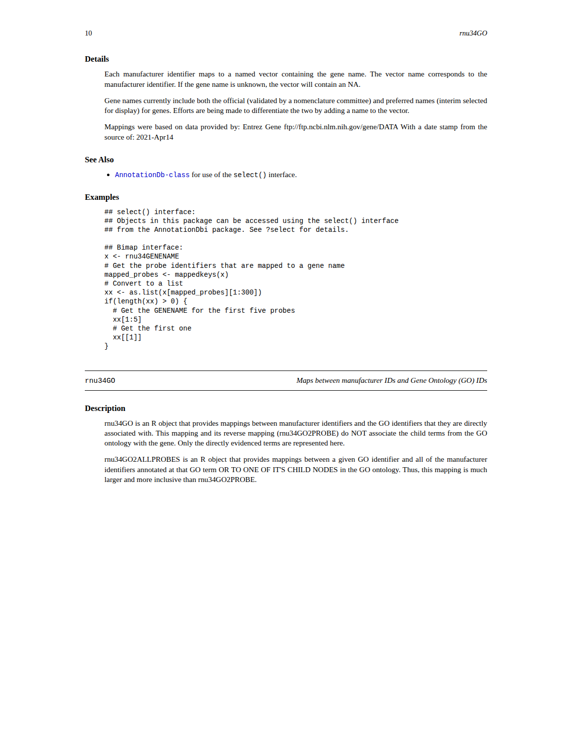10 rnu34GO
Details
Each manufacturer identifier maps to a named vector containing the gene name. The vector name corresponds to the manufacturer identifier. If the gene name is unknown, the vector will contain an NA.
Gene names currently include both the official (validated by a nomenclature committee) and preferred names (interim selected for display) for genes. Efforts are being made to differentiate the two by adding a name to the vector.
Mappings were based on data provided by: Entrez Gene ftp://ftp.ncbi.nlm.nih.gov/gene/DATA With a date stamp from the source of: 2021-Apr14
See Also
AnnotationDb-class for use of the select() interface.
Examples
## select() interface:
## Objects in this package can be accessed using the select() interface
## from the AnnotationDbi package. See ?select for details.

## Bimap interface:
x <- rnu34GENENAME
# Get the probe identifiers that are mapped to a gene name
mapped_probes <- mappedkeys(x)
# Convert to a list
xx <- as.list(x[mapped_probes][1:300])
if(length(xx) > 0) {
  # Get the GENENAME for the first five probes
  xx[1:5]
  # Get the first one
  xx[[1]]
}
rnu34GO Maps between manufacturer IDs and Gene Ontology (GO) IDs
Description
rnu34GO is an R object that provides mappings between manufacturer identifiers and the GO identifiers that they are directly associated with. This mapping and its reverse mapping (rnu34GO2PROBE) do NOT associate the child terms from the GO ontology with the gene. Only the directly evidenced terms are represented here.
rnu34GO2ALLPROBES is an R object that provides mappings between a given GO identifier and all of the manufacturer identifiers annotated at that GO term OR TO ONE OF IT'S CHILD NODES in the GO ontology. Thus, this mapping is much larger and more inclusive than rnu34GO2PROBE.